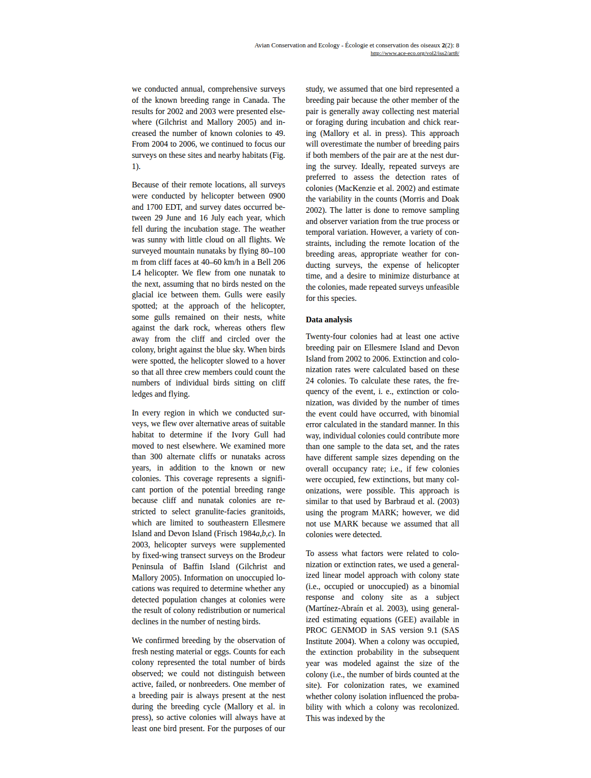Avian Conservation and Ecology - Écologie et conservation des oiseaux 2(2): 8
http://www.ace-eco.org/vol2/iss2/art8/
we conducted annual, comprehensive surveys of the known breeding range in Canada. The results for 2002 and 2003 were presented elsewhere (Gilchrist and Mallory 2005) and increased the number of known colonies to 49. From 2004 to 2006, we continued to focus our surveys on these sites and nearby habitats (Fig. 1).
Because of their remote locations, all surveys were conducted by helicopter between 0900 and 1700 EDT, and survey dates occurred between 29 June and 16 July each year, which fell during the incubation stage. The weather was sunny with little cloud on all flights. We surveyed mountain nunataks by flying 80–100 m from cliff faces at 40–60 km/h in a Bell 206 L4 helicopter. We flew from one nunatak to the next, assuming that no birds nested on the glacial ice between them. Gulls were easily spotted; at the approach of the helicopter, some gulls remained on their nests, white against the dark rock, whereas others flew away from the cliff and circled over the colony, bright against the blue sky. When birds were spotted, the helicopter slowed to a hover so that all three crew members could count the numbers of individual birds sitting on cliff ledges and flying.
In every region in which we conducted surveys, we flew over alternative areas of suitable habitat to determine if the Ivory Gull had moved to nest elsewhere. We examined more than 300 alternate cliffs or nunataks across years, in addition to the known or new colonies. This coverage represents a significant portion of the potential breeding range because cliff and nunatak colonies are restricted to select granulite-facies granitoids, which are limited to southeastern Ellesmere Island and Devon Island (Frisch 1984a,b,c). In 2003, helicopter surveys were supplemented by fixed-wing transect surveys on the Brodeur Peninsula of Baffin Island (Gilchrist and Mallory 2005). Information on unoccupied locations was required to determine whether any detected population changes at colonies were the result of colony redistribution or numerical declines in the number of nesting birds.
We confirmed breeding by the observation of fresh nesting material or eggs. Counts for each colony represented the total number of birds observed; we could not distinguish between active, failed, or nonbreeders. One member of a breeding pair is always present at the nest during the breeding cycle (Mallory et al. in press), so active colonies will always have at least one bird present. For the purposes of our study, we assumed that one bird represented a breeding pair because the other member of the pair is generally away collecting nest material or foraging during incubation and chick rearing (Mallory et al. in press). This approach will overestimate the number of breeding pairs if both members of the pair are at the nest during the survey. Ideally, repeated surveys are preferred to assess the detection rates of colonies (MacKenzie et al. 2002) and estimate the variability in the counts (Morris and Doak 2002). The latter is done to remove sampling and observer variation from the true process or temporal variation. However, a variety of constraints, including the remote location of the breeding areas, appropriate weather for conducting surveys, the expense of helicopter time, and a desire to minimize disturbance at the colonies, made repeated surveys unfeasible for this species.
Data analysis
Twenty-four colonies had at least one active breeding pair on Ellesmere Island and Devon Island from 2002 to 2006. Extinction and colonization rates were calculated based on these 24 colonies. To calculate these rates, the frequency of the event, i. e., extinction or colonization, was divided by the number of times the event could have occurred, with binomial error calculated in the standard manner. In this way, individual colonies could contribute more than one sample to the data set, and the rates have different sample sizes depending on the overall occupancy rate; i.e., if few colonies were occupied, few extinctions, but many colonizations, were possible. This approach is similar to that used by Barbraud et al. (2003) using the program MARK; however, we did not use MARK because we assumed that all colonies were detected.
To assess what factors were related to colonization or extinction rates, we used a generalized linear model approach with colony state (i.e., occupied or unoccupied) as a binomial response and colony site as a subject (Martínez-Abraín et al. 2003), using generalized estimating equations (GEE) available in PROC GENMOD in SAS version 9.1 (SAS Institute 2004). When a colony was occupied, the extinction probability in the subsequent year was modeled against the size of the colony (i.e., the number of birds counted at the site). For colonization rates, we examined whether colony isolation influenced the probability with which a colony was recolonized. This was indexed by the